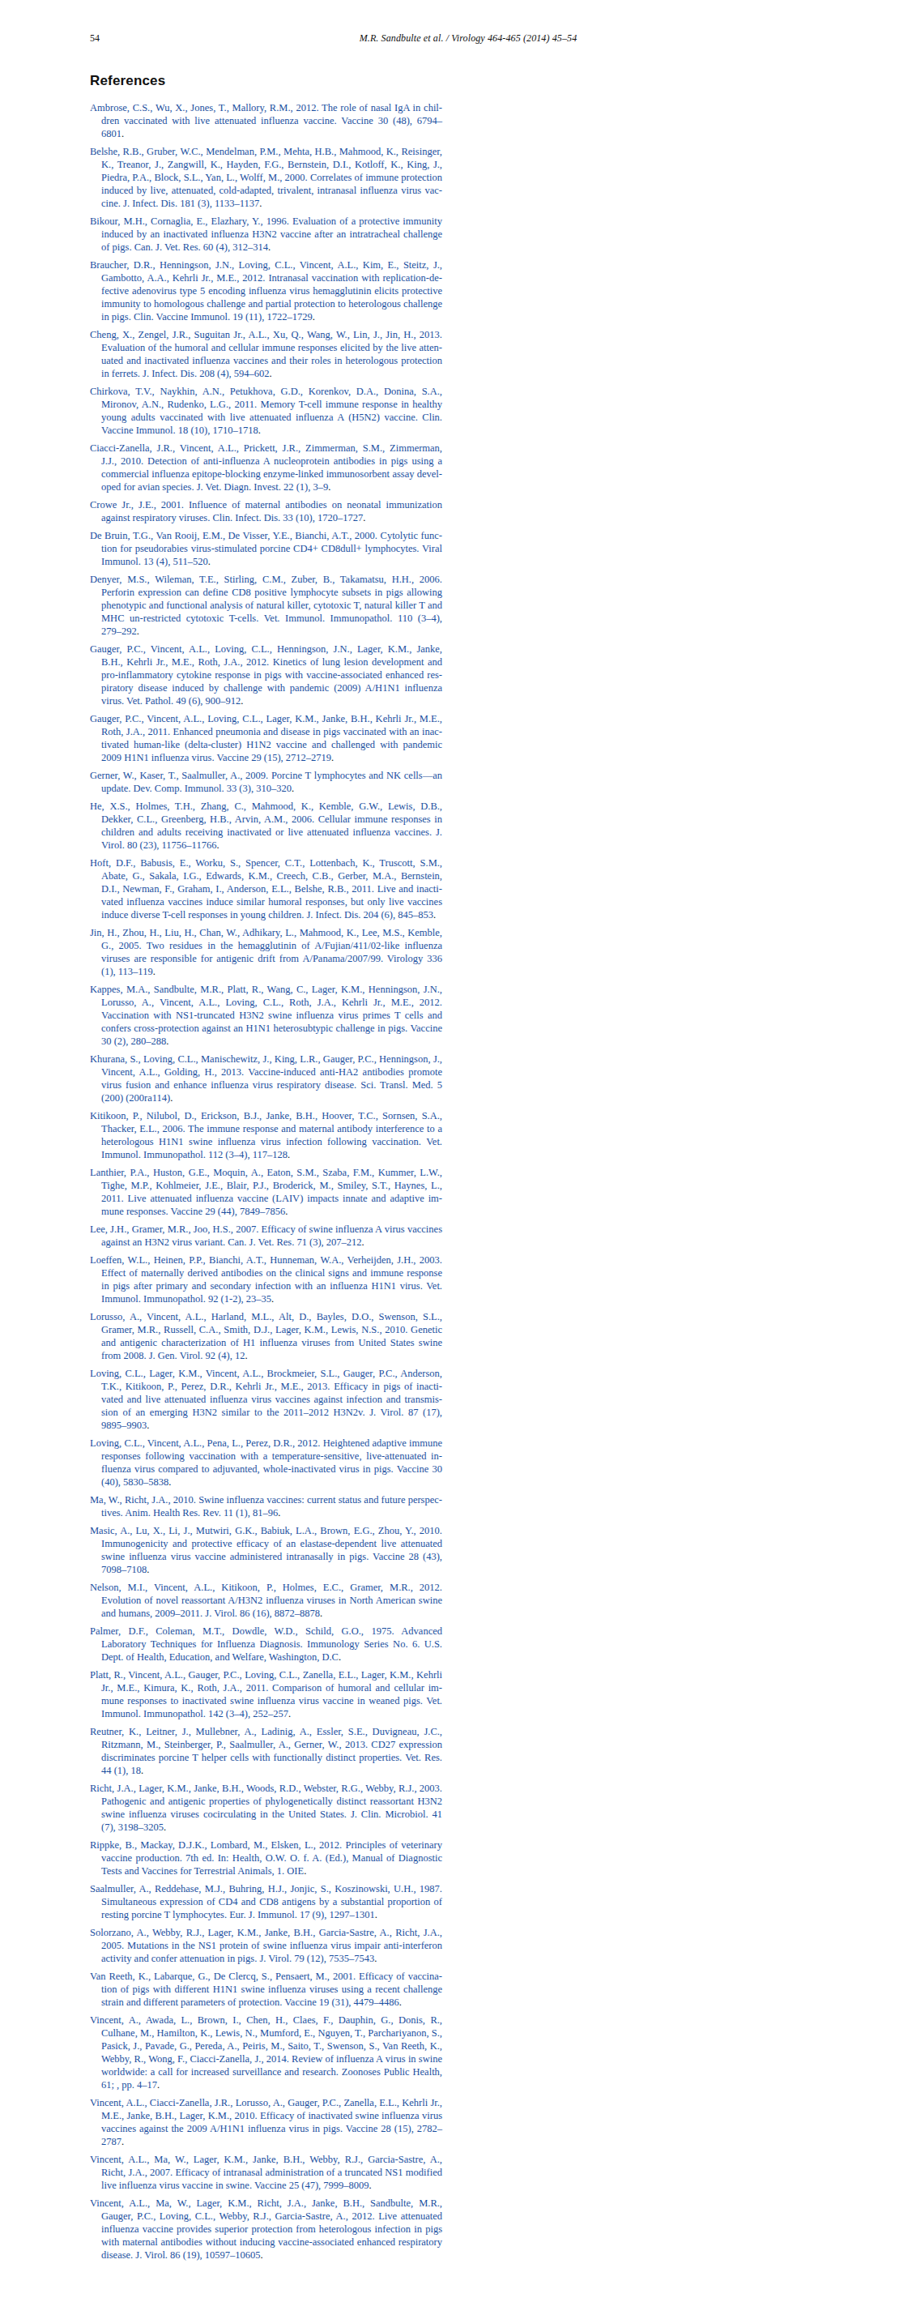54
M.R. Sandbulte et al. / Virology 464-465 (2014) 45–54
References
Ambrose, C.S., Wu, X., Jones, T., Mallory, R.M., 2012. The role of nasal IgA in children vaccinated with live attenuated influenza vaccine. Vaccine 30 (48), 6794–6801.
Belshe, R.B., Gruber, W.C., Mendelman, P.M., Mehta, H.B., Mahmood, K., Reisinger, K., Treanor, J., Zangwill, K., Hayden, F.G., Bernstein, D.I., Kotloff, K., King, J., Piedra, P.A., Block, S.L., Yan, L., Wolff, M., 2000. Correlates of immune protection induced by live, attenuated, cold-adapted, trivalent, intranasal influenza virus vaccine. J. Infect. Dis. 181 (3), 1133–1137.
Bikour, M.H., Cornaglia, E., Elazhary, Y., 1996. Evaluation of a protective immunity induced by an inactivated influenza H3N2 vaccine after an intratracheal challenge of pigs. Can. J. Vet. Res. 60 (4), 312–314.
Braucher, D.R., Henningson, J.N., Loving, C.L., Vincent, A.L., Kim, E., Steitz, J., Gambotto, A.A., Kehrli Jr., M.E., 2012. Intranasal vaccination with replication-defective adenovirus type 5 encoding influenza virus hemagglutinin elicits protective immunity to homologous challenge and partial protection to heterologous challenge in pigs. Clin. Vaccine Immunol. 19 (11), 1722–1729.
Cheng, X., Zengel, J.R., Suguitan Jr., A.L., Xu, Q., Wang, W., Lin, J., Jin, H., 2013. Evaluation of the humoral and cellular immune responses elicited by the live attenuated and inactivated influenza vaccines and their roles in heterologous protection in ferrets. J. Infect. Dis. 208 (4), 594–602.
Chirkova, T.V., Naykhin, A.N., Petukhova, G.D., Korenkov, D.A., Donina, S.A., Mironov, A.N., Rudenko, L.G., 2011. Memory T-cell immune response in healthy young adults vaccinated with live attenuated influenza A (H5N2) vaccine. Clin. Vaccine Immunol. 18 (10), 1710–1718.
Ciacci-Zanella, J.R., Vincent, A.L., Prickett, J.R., Zimmerman, S.M., Zimmerman, J.J., 2010. Detection of anti-influenza A nucleoprotein antibodies in pigs using a commercial influenza epitope-blocking enzyme-linked immunosorbent assay developed for avian species. J. Vet. Diagn. Invest. 22 (1), 3–9.
Crowe Jr., J.E., 2001. Influence of maternal antibodies on neonatal immunization against respiratory viruses. Clin. Infect. Dis. 33 (10), 1720–1727.
De Bruin, T.G., Van Rooij, E.M., De Visser, Y.E., Bianchi, A.T., 2000. Cytolytic function for pseudorabies virus-stimulated porcine CD4+ CD8dull+ lymphocytes. Viral Immunol. 13 (4), 511–520.
Denyer, M.S., Wileman, T.E., Stirling, C.M., Zuber, B., Takamatsu, H.H., 2006. Perforin expression can define CD8 positive lymphocyte subsets in pigs allowing phenotypic and functional analysis of natural killer, cytotoxic T, natural killer T and MHC un-restricted cytotoxic T-cells. Vet. Immunol. Immunopathol. 110 (3–4), 279–292.
Gauger, P.C., Vincent, A.L., Loving, C.L., Henningson, J.N., Lager, K.M., Janke, B.H., Kehrli Jr., M.E., Roth, J.A., 2012. Kinetics of lung lesion development and pro-inflammatory cytokine response in pigs with vaccine-associated enhanced respiratory disease induced by challenge with pandemic (2009) A/H1N1 influenza virus. Vet. Pathol. 49 (6), 900–912.
Gauger, P.C., Vincent, A.L., Loving, C.L., Lager, K.M., Janke, B.H., Kehrli Jr., M.E., Roth, J.A., 2011. Enhanced pneumonia and disease in pigs vaccinated with an inactivated human-like (delta-cluster) H1N2 vaccine and challenged with pandemic 2009 H1N1 influenza virus. Vaccine 29 (15), 2712–2719.
Gerner, W., Kaser, T., Saalmuller, A., 2009. Porcine T lymphocytes and NK cells—an update. Dev. Comp. Immunol. 33 (3), 310–320.
He, X.S., Holmes, T.H., Zhang, C., Mahmood, K., Kemble, G.W., Lewis, D.B., Dekker, C.L., Greenberg, H.B., Arvin, A.M., 2006. Cellular immune responses in children and adults receiving inactivated or live attenuated influenza vaccines. J. Virol. 80 (23), 11756–11766.
Hoft, D.F., Babusis, E., Worku, S., Spencer, C.T., Lottenbach, K., Truscott, S.M., Abate, G., Sakala, I.G., Edwards, K.M., Creech, C.B., Gerber, M.A., Bernstein, D.I., Newman, F., Graham, I., Anderson, E.L., Belshe, R.B., 2011. Live and inactivated influenza vaccines induce similar humoral responses, but only live vaccines induce diverse T-cell responses in young children. J. Infect. Dis. 204 (6), 845–853.
Jin, H., Zhou, H., Liu, H., Chan, W., Adhikary, L., Mahmood, K., Lee, M.S., Kemble, G., 2005. Two residues in the hemagglutinin of A/Fujian/411/02-like influenza viruses are responsible for antigenic drift from A/Panama/2007/99. Virology 336 (1), 113–119.
Kappes, M.A., Sandbulte, M.R., Platt, R., Wang, C., Lager, K.M., Henningson, J.N., Lorusso, A., Vincent, A.L., Loving, C.L., Roth, J.A., Kehrli Jr., M.E., 2012. Vaccination with NS1-truncated H3N2 swine influenza virus primes T cells and confers cross-protection against an H1N1 heterosubtypic challenge in pigs. Vaccine 30 (2), 280–288.
Khurana, S., Loving, C.L., Manischewitz, J., King, L.R., Gauger, P.C., Henningson, J., Vincent, A.L., Golding, H., 2013. Vaccine-induced anti-HA2 antibodies promote virus fusion and enhance influenza virus respiratory disease. Sci. Transl. Med. 5 (200) (200ra114).
Kitikoon, P., Nilubol, D., Erickson, B.J., Janke, B.H., Hoover, T.C., Sornsen, S.A., Thacker, E.L., 2006. The immune response and maternal antibody interference to a heterologous H1N1 swine influenza virus infection following vaccination. Vet. Immunol. Immunopathol. 112 (3–4), 117–128.
Lanthier, P.A., Huston, G.E., Moquin, A., Eaton, S.M., Szaba, F.M., Kummer, L.W., Tighe, M.P., Kohlmeier, J.E., Blair, P.J., Broderick, M., Smiley, S.T., Haynes, L., 2011. Live attenuated influenza vaccine (LAIV) impacts innate and adaptive immune responses. Vaccine 29 (44), 7849–7856.
Lee, J.H., Gramer, M.R., Joo, H.S., 2007. Efficacy of swine influenza A virus vaccines against an H3N2 virus variant. Can. J. Vet. Res. 71 (3), 207–212.
Loeffen, W.L., Heinen, P.P., Bianchi, A.T., Hunneman, W.A., Verheijden, J.H., 2003. Effect of maternally derived antibodies on the clinical signs and immune response in pigs after primary and secondary infection with an influenza H1N1 virus. Vet. Immunol. Immunopathol. 92 (1-2), 23–35.
Lorusso, A., Vincent, A.L., Harland, M.L., Alt, D., Bayles, D.O., Swenson, S.L., Gramer, M.R., Russell, C.A., Smith, D.J., Lager, K.M., Lewis, N.S., 2010. Genetic and antigenic characterization of H1 influenza viruses from United States swine from 2008. J. Gen. Virol. 92 (4), 12.
Loving, C.L., Lager, K.M., Vincent, A.L., Brockmeier, S.L., Gauger, P.C., Anderson, T.K., Kitikoon, P., Perez, D.R., Kehrli Jr., M.E., 2013. Efficacy in pigs of inactivated and live attenuated influenza virus vaccines against infection and transmission of an emerging H3N2 similar to the 2011–2012 H3N2v. J. Virol. 87 (17), 9895–9903.
Loving, C.L., Vincent, A.L., Pena, L., Perez, D.R., 2012. Heightened adaptive immune responses following vaccination with a temperature-sensitive, live-attenuated influenza virus compared to adjuvanted, whole-inactivated virus in pigs. Vaccine 30 (40), 5830–5838.
Ma, W., Richt, J.A., 2010. Swine influenza vaccines: current status and future perspectives. Anim. Health Res. Rev. 11 (1), 81–96.
Masic, A., Lu, X., Li, J., Mutwiri, G.K., Babiuk, L.A., Brown, E.G., Zhou, Y., 2010. Immunogenicity and protective efficacy of an elastase-dependent live attenuated swine influenza virus vaccine administered intranasally in pigs. Vaccine 28 (43), 7098–7108.
Nelson, M.I., Vincent, A.L., Kitikoon, P., Holmes, E.C., Gramer, M.R., 2012. Evolution of novel reassortant A/H3N2 influenza viruses in North American swine and humans, 2009–2011. J. Virol. 86 (16), 8872–8878.
Palmer, D.F., Coleman, M.T., Dowdle, W.D., Schild, G.O., 1975. Advanced Laboratory Techniques for Influenza Diagnosis. Immunology Series No. 6. U.S. Dept. of Health, Education, and Welfare, Washington, D.C.
Platt, R., Vincent, A.L., Gauger, P.C., Loving, C.L., Zanella, E.L., Lager, K.M., Kehrli Jr., M.E., Kimura, K., Roth, J.A., 2011. Comparison of humoral and cellular immune responses to inactivated swine influenza virus vaccine in weaned pigs. Vet. Immunol. Immunopathol. 142 (3–4), 252–257.
Reutner, K., Leitner, J., Mullebner, A., Ladinig, A., Essler, S.E., Duvigneau, J.C., Ritzmann, M., Steinberger, P., Saalmuller, A., Gerner, W., 2013. CD27 expression discriminates porcine T helper cells with functionally distinct properties. Vet. Res. 44 (1), 18.
Richt, J.A., Lager, K.M., Janke, B.H., Woods, R.D., Webster, R.G., Webby, R.J., 2003. Pathogenic and antigenic properties of phylogenetically distinct reassortant H3N2 swine influenza viruses cocirculating in the United States. J. Clin. Microbiol. 41 (7), 3198–3205.
Rippke, B., Mackay, D.J.K., Lombard, M., Elsken, L., 2012. Principles of veterinary vaccine production. 7th ed. In: Health, O.W. O. f. A. (Ed.), Manual of Diagnostic Tests and Vaccines for Terrestrial Animals, 1. OIE.
Saalmuller, A., Reddehase, M.J., Buhring, H.J., Jonjic, S., Koszinowski, U.H., 1987. Simultaneous expression of CD4 and CD8 antigens by a substantial proportion of resting porcine T lymphocytes. Eur. J. Immunol. 17 (9), 1297–1301.
Solorzano, A., Webby, R.J., Lager, K.M., Janke, B.H., Garcia-Sastre, A., Richt, J.A., 2005. Mutations in the NS1 protein of swine influenza virus impair anti-interferon activity and confer attenuation in pigs. J. Virol. 79 (12), 7535–7543.
Van Reeth, K., Labarque, G., De Clercq, S., Pensaert, M., 2001. Efficacy of vaccination of pigs with different H1N1 swine influenza viruses using a recent challenge strain and different parameters of protection. Vaccine 19 (31), 4479–4486.
Vincent, A., Awada, L., Brown, I., Chen, H., Claes, F., Dauphin, G., Donis, R., Culhane, M., Hamilton, K., Lewis, N., Mumford, E., Nguyen, T., Parchariyanon, S., Pasick, J., Pavade, G., Pereda, A., Peiris, M., Saito, T., Swenson, S., Van Reeth, K., Webby, R., Wong, F., Ciacci-Zanella, J., 2014. Review of influenza A virus in swine worldwide: a call for increased surveillance and research. Zoonoses Public Health, 61; , pp. 4–17.
Vincent, A.L., Ciacci-Zanella, J.R., Lorusso, A., Gauger, P.C., Zanella, E.L., Kehrli Jr., M.E., Janke, B.H., Lager, K.M., 2010. Efficacy of inactivated swine influenza virus vaccines against the 2009 A/H1N1 influenza virus in pigs. Vaccine 28 (15), 2782–2787.
Vincent, A.L., Ma, W., Lager, K.M., Janke, B.H., Webby, R.J., Garcia-Sastre, A., Richt, J.A., 2007. Efficacy of intranasal administration of a truncated NS1 modified live influenza virus vaccine in swine. Vaccine 25 (47), 7999–8009.
Vincent, A.L., Ma, W., Lager, K.M., Richt, J.A., Janke, B.H., Sandbulte, M.R., Gauger, P.C., Loving, C.L., Webby, R.J., Garcia-Sastre, A., 2012. Live attenuated influenza vaccine provides superior protection from heterologous infection in pigs with maternal antibodies without inducing vaccine-associated enhanced respiratory disease. J. Virol. 86 (19), 10597–10605.